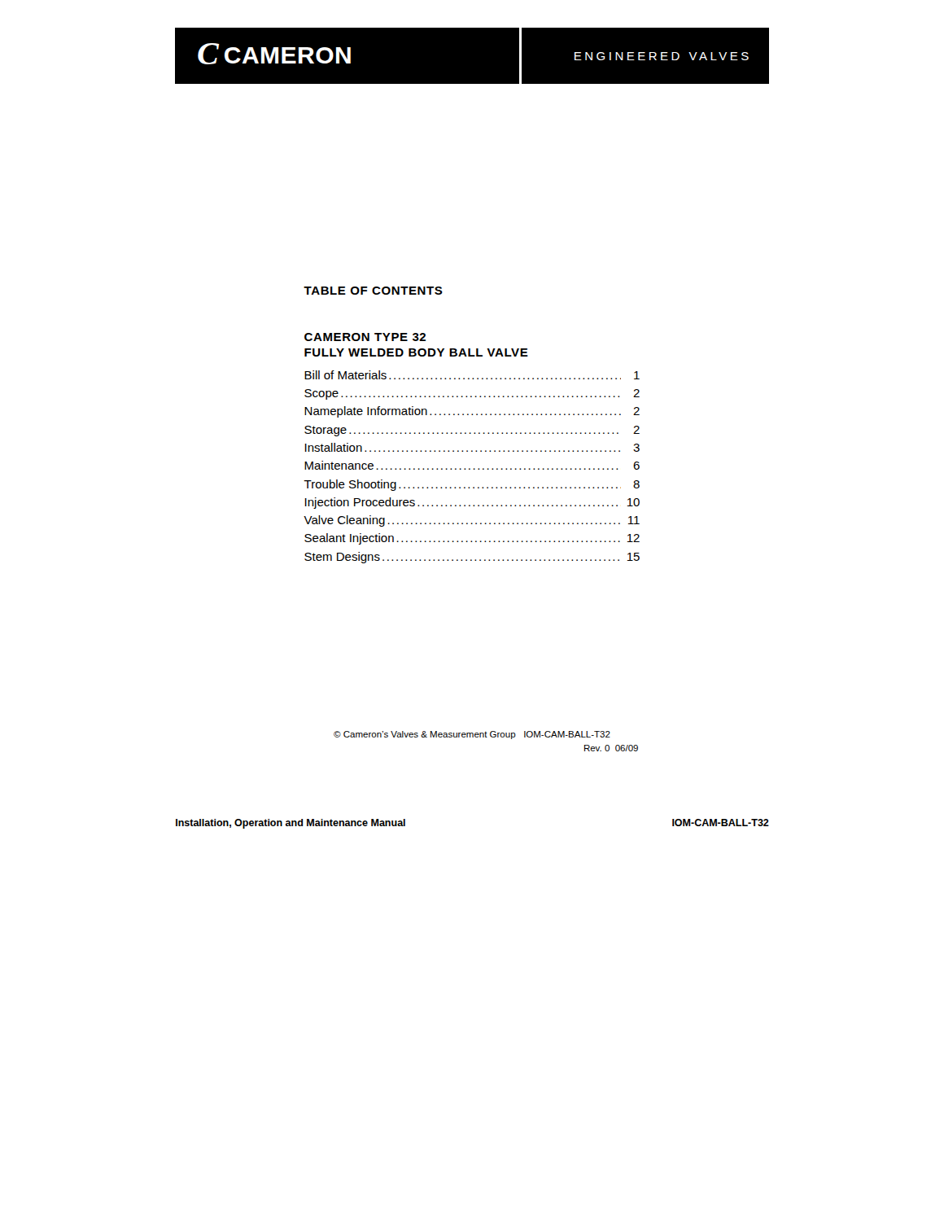CCAMERON
ENGINEERED VALVES
TABLE OF CONTENTS
CAMERON TYPE 32
FULLY WELDED BODY BALL VALVE
Bill of Materials................................................................................................ 1
Scope................................................................................................ 2
Nameplate Information................................................................................................ 2
Storage................................................................................................ 2
Installation................................................................................................ 3
Maintenance................................................................................................ 6
Trouble Shooting................................................................................................ 8
Injection Procedures................................................................................................ 10
Valve Cleaning................................................................................................ 11
Sealant Injection................................................................................................ 12
Stem Designs................................................................................................ 15
© Cameron’s Valves & Measurement Group IOM-CAM-BALL-T32
Rev. 0 06/09
Installation, Operation and Maintenance Manual
IOM-CAM-BALL-T32